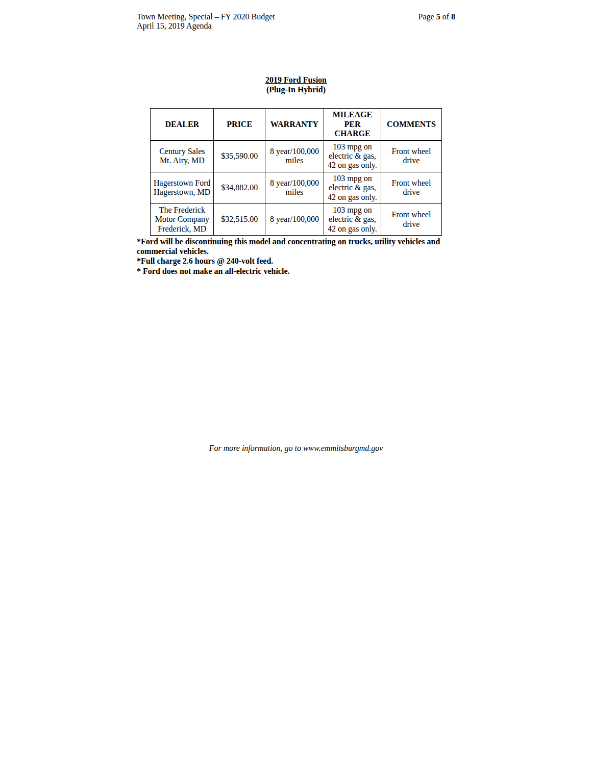Page 5 of 8
Town Meeting, Special – FY 2020 Budget
April 15, 2019 Agenda
2019 Ford Fusion (Plug-In Hybrid)
| DEALER | PRICE | WARRANTY | MILEAGE PER CHARGE | COMMENTS |
| --- | --- | --- | --- | --- |
| Century Sales Mt. Airy, MD | $35,590.00 | 8 year/100,000 miles | 103 mpg on electric & gas, 42 on gas only. | Front wheel drive |
| Hagerstown Ford Hagerstown, MD | $34,882.00 | 8 year/100,000 miles | 103 mpg on electric & gas, 42 on gas only. | Front wheel drive |
| The Frederick Motor Company Frederick, MD | $32,515.00 | 8 year/100,000 | 103 mpg on electric & gas, 42 on gas only. | Front wheel drive |
*Ford will be discontinuing this model and concentrating on trucks, utility vehicles and commercial vehicles.
*Full charge 2.6 hours @ 240-volt feed.
* Ford does not make an all-electric vehicle.
For more information, go to www.emmitsburgmd.gov